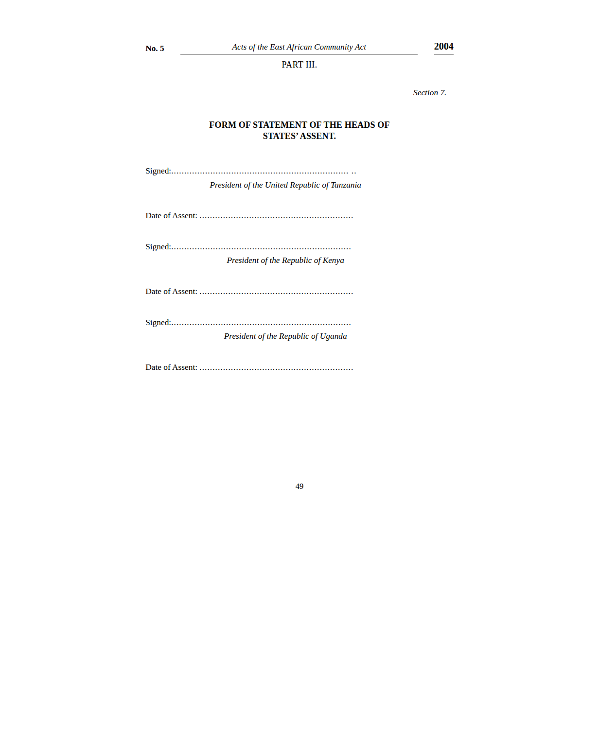No. 5
Acts of the East African Community Act
2004
PART III.
Section 7.
FORM OF STATEMENT OF THE HEADS OF
STATES’ ASSENT.
Signed:.................................................................... ..
President of the United Republic of Tanzania
Date of Assent: ...........................................................
Signed:.....................................................................
President of the Republic of Kenya
Date of Assent: ...........................................................
Signed:.....................................................................
President of the Republic of Uganda
Date of Assent: ...........................................................
49